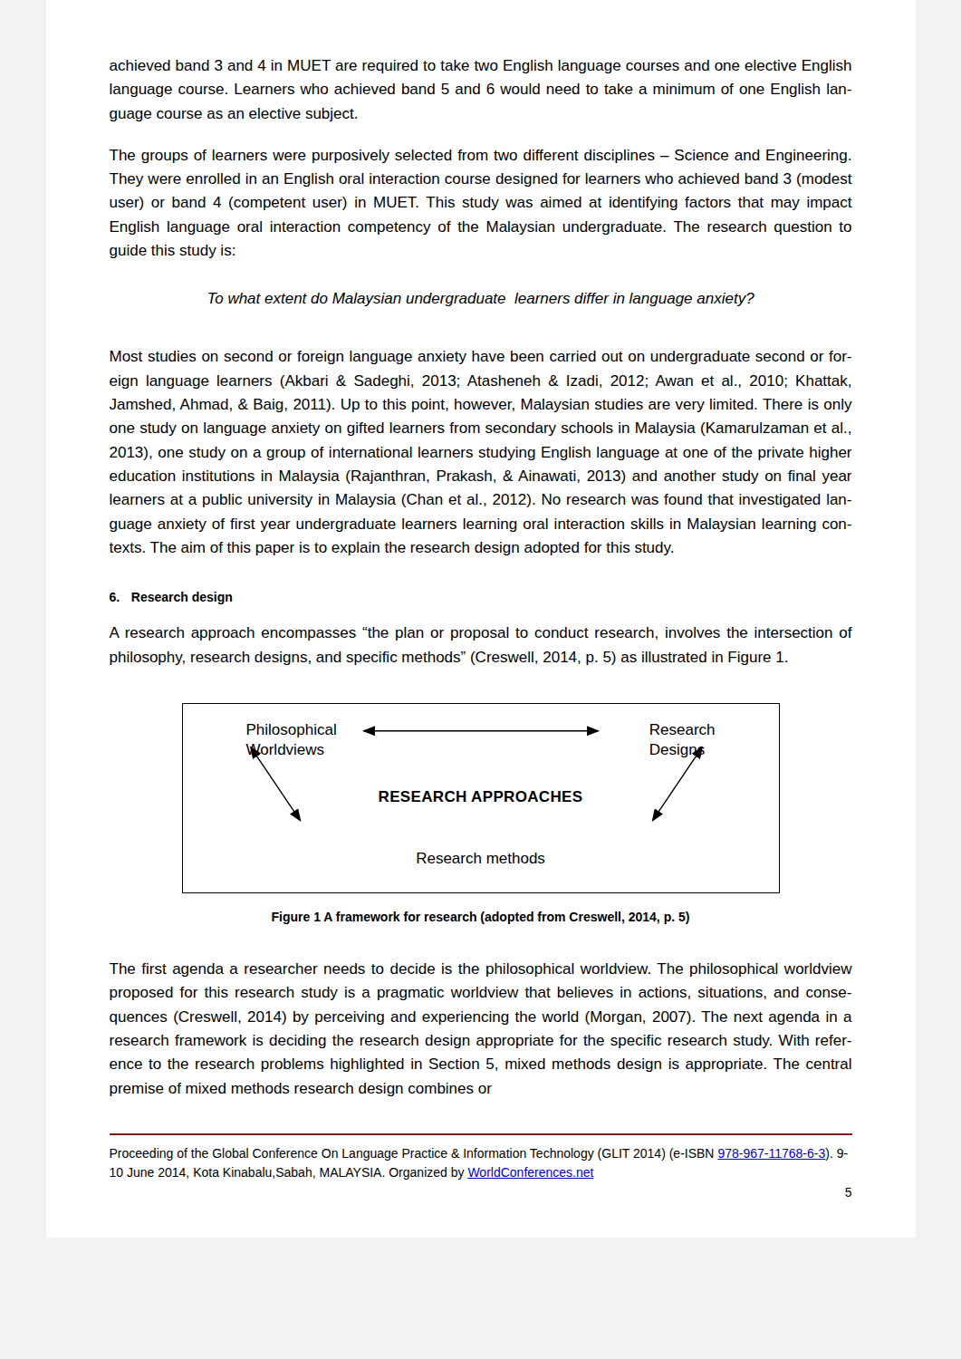achieved band 3 and 4 in MUET are required to take two English language courses and one elective English language course. Learners who achieved band 5 and 6 would need to take a minimum of one English language course as an elective subject.
The groups of learners were purposively selected from two different disciplines – Science and Engineering. They were enrolled in an English oral interaction course designed for learners who achieved band 3 (modest user) or band 4 (competent user) in MUET. This study was aimed at identifying factors that may impact English language oral interaction competency of the Malaysian undergraduate. The research question to guide this study is:
To what extent do Malaysian undergraduate learners differ in language anxiety?
Most studies on second or foreign language anxiety have been carried out on undergraduate second or foreign language learners (Akbari & Sadeghi, 2013; Atasheneh & Izadi, 2012; Awan et al., 2010; Khattak, Jamshed, Ahmad, & Baig, 2011). Up to this point, however, Malaysian studies are very limited. There is only one study on language anxiety on gifted learners from secondary schools in Malaysia (Kamarulzaman et al., 2013), one study on a group of international learners studying English language at one of the private higher education institutions in Malaysia (Rajanthran, Prakash, & Ainawati, 2013) and another study on final year learners at a public university in Malaysia (Chan et al., 2012). No research was found that investigated language anxiety of first year undergraduate learners learning oral interaction skills in Malaysian learning contexts. The aim of this paper is to explain the research design adopted for this study.
6. Research design
A research approach encompasses “the plan or proposal to conduct research, involves the intersection of philosophy, research designs, and specific methods” (Creswell, 2014, p. 5) as illustrated in Figure 1.
Philosophical
Worldviews
Research
Designs
RESEARCH APPROACHES
Research methods
Figure 1 A framework for research (adopted from Creswell, 2014, p. 5)
The first agenda a researcher needs to decide is the philosophical worldview. The philosophical worldview proposed for this research study is a pragmatic worldview that believes in actions, situations, and consequences (Creswell, 2014) by perceiving and experiencing the world (Morgan, 2007). The next agenda in a research framework is deciding the research design appropriate for the specific research study. With reference to the research problems highlighted in Section 5, mixed methods design is appropriate. The central premise of mixed methods research design combines or
Proceeding of the Global Conference On Language Practice & Information Technology (GLIT 2014) (e-ISBN 978-967-11768-6-3). 9-10 June 2014, Kota Kinabalu,Sabah, MALAYSIA. Organized by WorldConferences.net
5